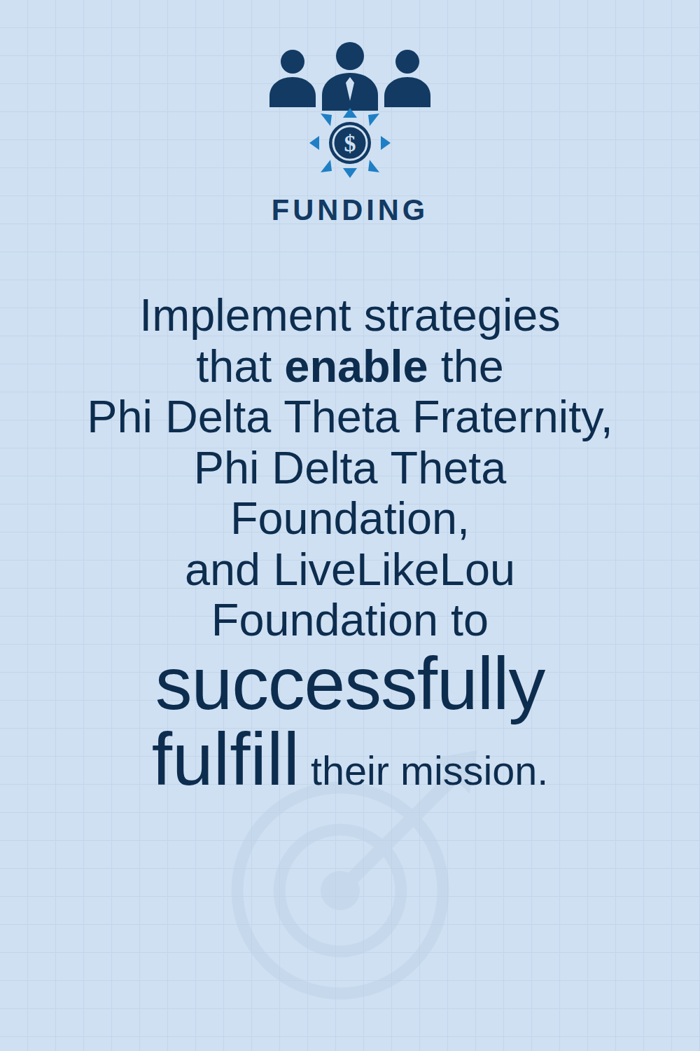Funding icon Three silhouetted figures above a dollar-sign coin with arrows radiating outward. $
Funding
Implement strategies
that enable the
Phi Delta Theta Fraternity,
Phi Delta Theta
Foundation,
and LiveLikeLou
Foundation to successfully fulfill their mission.